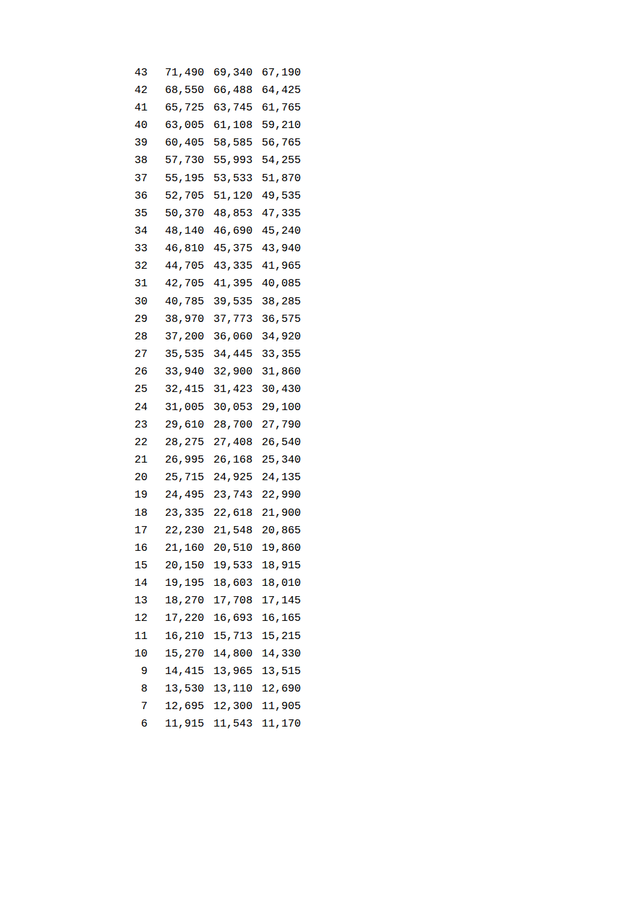| 43 | 71,490 | 69,340 | 67,190 |
| 42 | 68,550 | 66,488 | 64,425 |
| 41 | 65,725 | 63,745 | 61,765 |
| 40 | 63,005 | 61,108 | 59,210 |
| 39 | 60,405 | 58,585 | 56,765 |
| 38 | 57,730 | 55,993 | 54,255 |
| 37 | 55,195 | 53,533 | 51,870 |
| 36 | 52,705 | 51,120 | 49,535 |
| 35 | 50,370 | 48,853 | 47,335 |
| 34 | 48,140 | 46,690 | 45,240 |
| 33 | 46,810 | 45,375 | 43,940 |
| 32 | 44,705 | 43,335 | 41,965 |
| 31 | 42,705 | 41,395 | 40,085 |
| 30 | 40,785 | 39,535 | 38,285 |
| 29 | 38,970 | 37,773 | 36,575 |
| 28 | 37,200 | 36,060 | 34,920 |
| 27 | 35,535 | 34,445 | 33,355 |
| 26 | 33,940 | 32,900 | 31,860 |
| 25 | 32,415 | 31,423 | 30,430 |
| 24 | 31,005 | 30,053 | 29,100 |
| 23 | 29,610 | 28,700 | 27,790 |
| 22 | 28,275 | 27,408 | 26,540 |
| 21 | 26,995 | 26,168 | 25,340 |
| 20 | 25,715 | 24,925 | 24,135 |
| 19 | 24,495 | 23,743 | 22,990 |
| 18 | 23,335 | 22,618 | 21,900 |
| 17 | 22,230 | 21,548 | 20,865 |
| 16 | 21,160 | 20,510 | 19,860 |
| 15 | 20,150 | 19,533 | 18,915 |
| 14 | 19,195 | 18,603 | 18,010 |
| 13 | 18,270 | 17,708 | 17,145 |
| 12 | 17,220 | 16,693 | 16,165 |
| 11 | 16,210 | 15,713 | 15,215 |
| 10 | 15,270 | 14,800 | 14,330 |
| 9 | 14,415 | 13,965 | 13,515 |
| 8 | 13,530 | 13,110 | 12,690 |
| 7 | 12,695 | 12,300 | 11,905 |
| 6 | 11,915 | 11,543 | 11,170 |